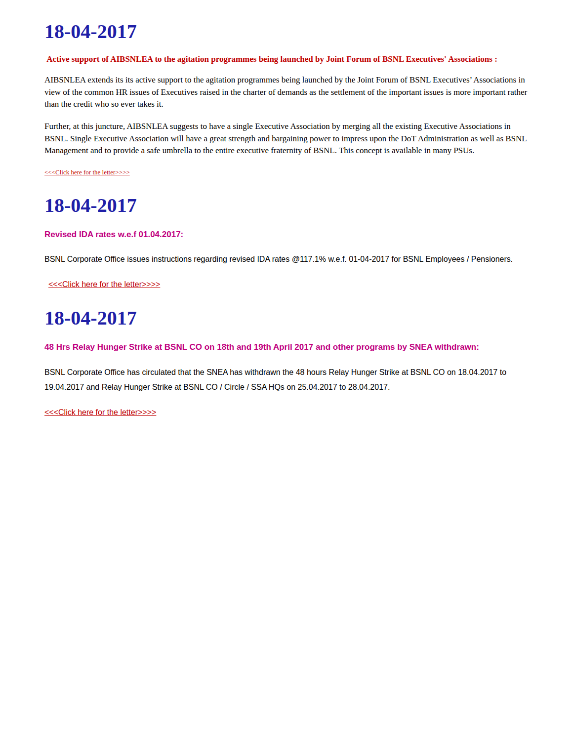18-04-2017
Active support of AIBSNLEA to the agitation programmes being launched by Joint Forum of BSNL Executives' Associations :
AIBSNLEA extends its its active support to the agitation programmes being launched by the Joint Forum of BSNL Executives’ Associations in view of the common HR issues of Executives raised in the charter of demands as the settlement of the important issues is more important rather than the credit who so ever takes it.
Further, at this juncture, AIBSNLEA suggests to have a single Executive Association by merging all the existing Executive Associations in BSNL. Single Executive Association will have a great strength and bargaining power to impress upon the DoT Administration as well as BSNL Management and to provide a safe umbrella to the entire executive fraternity of BSNL. This concept is available in many PSUs.
<<<Click here for the letter>>>>
18-04-2017
Revised IDA rates w.e.f 01.04.2017:
BSNL Corporate Office issues instructions regarding revised IDA rates @117.1% w.e.f. 01-04-2017 for BSNL Employees / Pensioners.
<<<Click here for the letter>>>>
18-04-2017
48 Hrs Relay Hunger Strike at BSNL CO on 18th and 19th April 2017 and other programs by SNEA withdrawn:
BSNL Corporate Office has circulated that the SNEA has withdrawn the 48 hours Relay Hunger Strike at BSNL CO on 18.04.2017 to 19.04.2017 and Relay Hunger Strike at BSNL CO / Circle / SSA HQs on 25.04.2017 to 28.04.2017.
<<<Click here for the letter>>>>